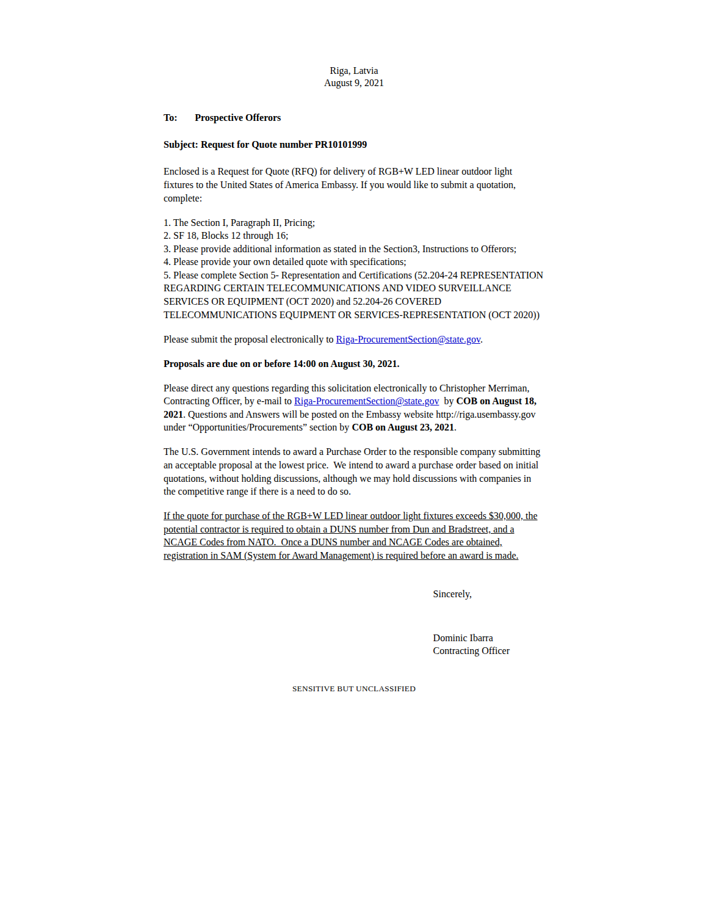Riga, Latvia
August 9, 2021
To: Prospective Offerors
Subject: Request for Quote number PR10101999
Enclosed is a Request for Quote (RFQ) for delivery of RGB+W LED linear outdoor light fixtures to the United States of America Embassy. If you would like to submit a quotation, complete:
1. The Section I, Paragraph II, Pricing;
2. SF 18, Blocks 12 through 16;
3. Please provide additional information as stated in the Section3, Instructions to Offerors;
4. Please provide your own detailed quote with specifications;
5. Please complete Section 5- Representation and Certifications (52.204-24 REPRESENTATION REGARDING CERTAIN TELECOMMUNICATIONS AND VIDEO SURVEILLANCE SERVICES OR EQUIPMENT (OCT 2020) and 52.204-26 COVERED TELECOMMUNICATIONS EQUIPMENT OR SERVICES-REPRESENTATION (OCT 2020))
Please submit the proposal electronically to Riga-ProcurementSection@state.gov.
Proposals are due on or before 14:00 on August 30, 2021.
Please direct any questions regarding this solicitation electronically to Christopher Merriman, Contracting Officer, by e-mail to Riga-ProcurementSection@state.gov by COB on August 18, 2021. Questions and Answers will be posted on the Embassy website http://riga.usembassy.gov under “Opportunities/Procurements” section by COB on August 23, 2021.
The U.S. Government intends to award a Purchase Order to the responsible company submitting an acceptable proposal at the lowest price. We intend to award a purchase order based on initial quotations, without holding discussions, although we may hold discussions with companies in the competitive range if there is a need to do so.
If the quote for purchase of the RGB+W LED linear outdoor light fixtures exceeds $30,000, the potential contractor is required to obtain a DUNS number from Dun and Bradstreet, and a NCAGE Codes from NATO. Once a DUNS number and NCAGE Codes are obtained, registration in SAM (System for Award Management) is required before an award is made.
Sincerely,
Dominic Ibarra
Contracting Officer
SENSITIVE BUT UNCLASSIFIED